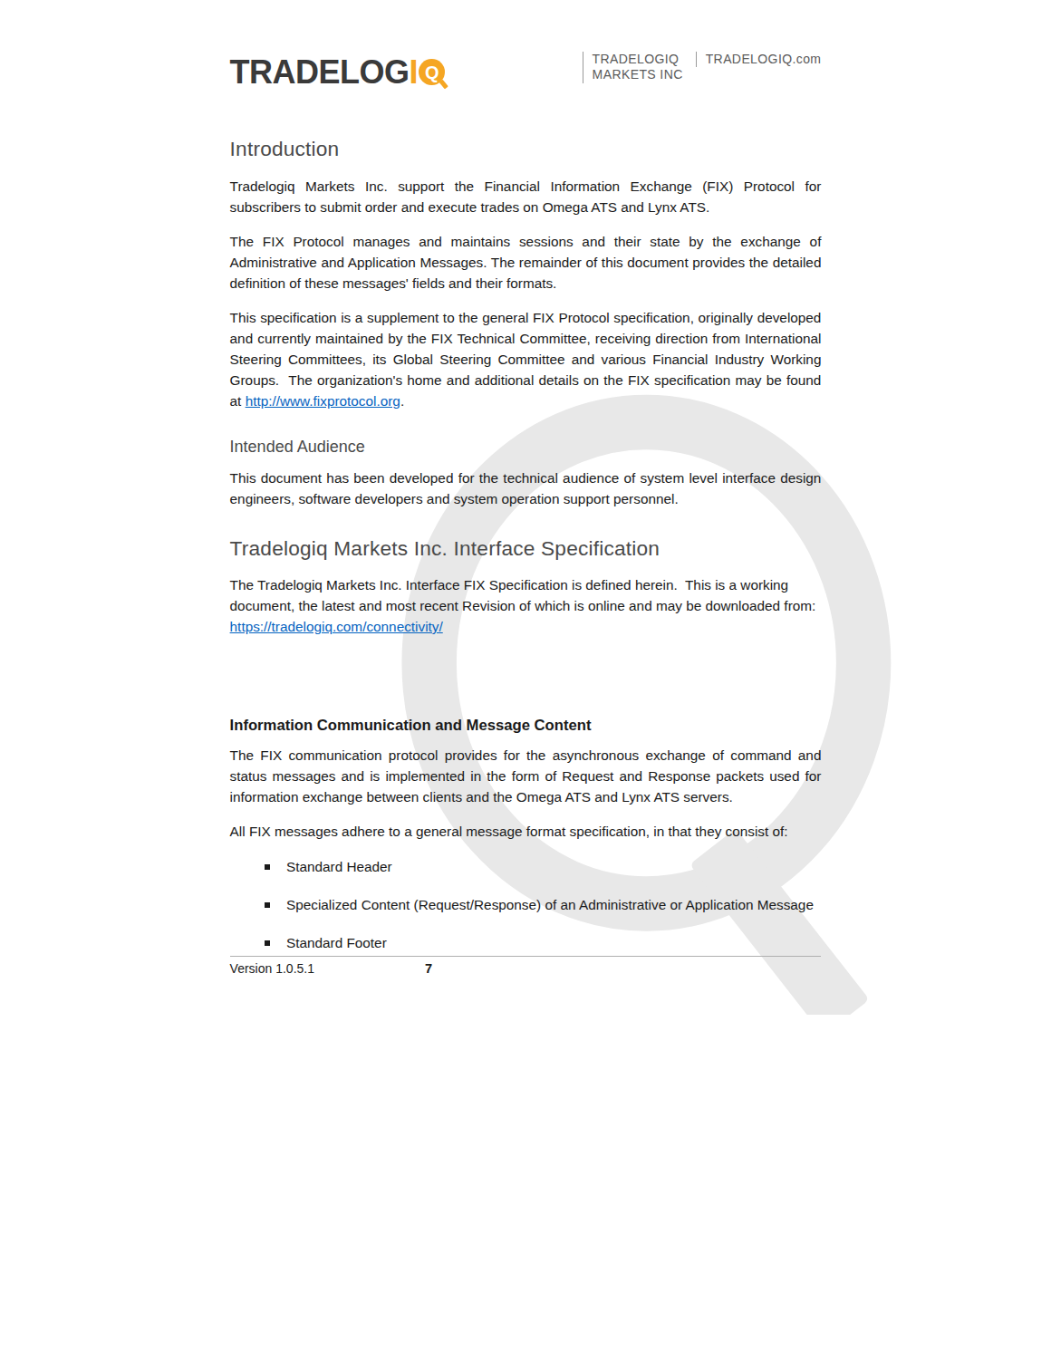TRADELOG IQ
TRADELOGIQ
MARKETS INC
TRADELOGIQ.com
Introduction
Tradelogiq Markets Inc. support the Financial Information Exchange (FIX) Protocol for subscribers to submit order and execute trades on Omega ATS and Lynx ATS.
The FIX Protocol manages and maintains sessions and their state by the exchange of Administrative and Application Messages. The remainder of this document provides the detailed definition of these messages' fields and their formats.
This specification is a supplement to the general FIX Protocol specification, originally developed and currently maintained by the FIX Technical Committee, receiving direction from International Steering Committees, its Global Steering Committee and various Financial Industry Working Groups. The organization's home and additional details on the FIX specification may be found at http://www.fixprotocol.org.
Intended Audience
This document has been developed for the technical audience of system level interface design engineers, software developers and system operation support personnel.
Tradelogiq Markets Inc. Interface Specification
The Tradelogiq Markets Inc. Interface FIX Specification is defined herein. This is a working document, the latest and most recent Revision of which is online and may be downloaded from:
https://tradelogiq.com/connectivity/
Information Communication and Message Content
The FIX communication protocol provides for the asynchronous exchange of command and status messages and is implemented in the form of Request and Response packets used for information exchange between clients and the Omega ATS and Lynx ATS servers.
All FIX messages adhere to a general message format specification, in that they consist of:
Standard Header
Specialized Content (Request/Response) of an Administrative or Application Message
Standard Footer
Version 1.0.5.1
7